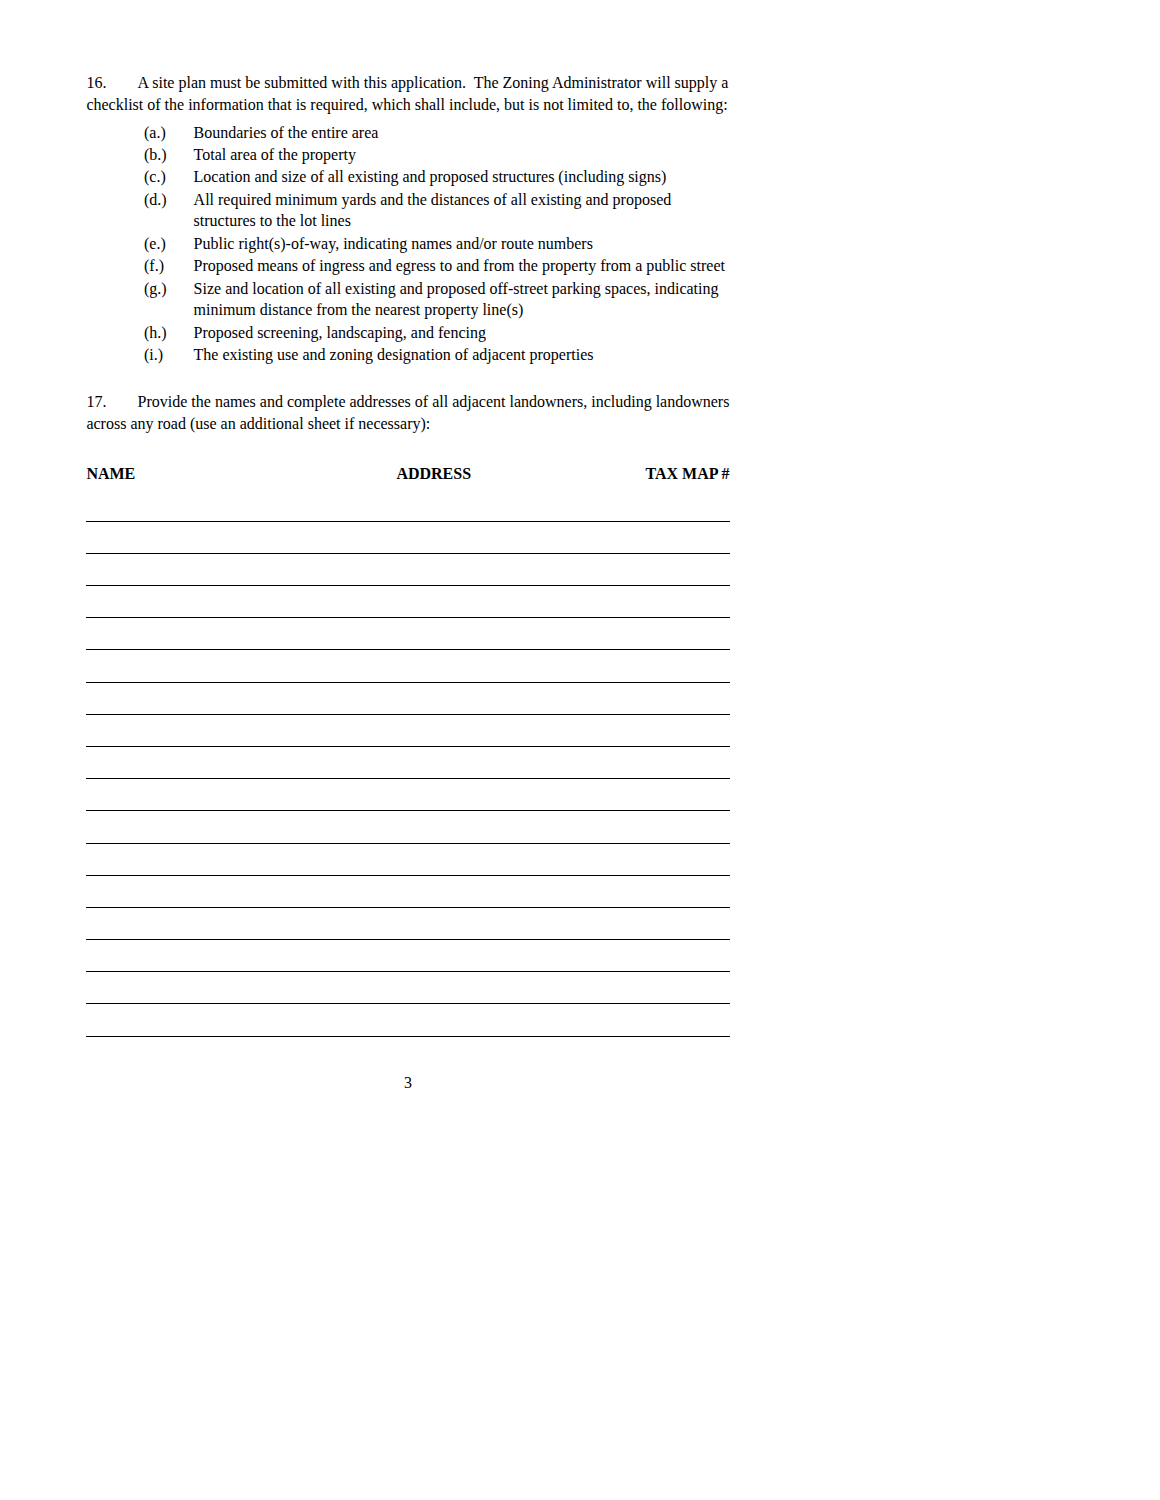16. A site plan must be submitted with this application. The Zoning Administrator will supply a checklist of the information that is required, which shall include, but is not limited to, the following:
(a.) Boundaries of the entire area
(b.) Total area of the property
(c.) Location and size of all existing and proposed structures (including signs)
(d.) All required minimum yards and the distances of all existing and proposed structures to the lot lines
(e.) Public right(s)-of-way, indicating names and/or route numbers
(f.) Proposed means of ingress and egress to and from the property from a public street
(g.) Size and location of all existing and proposed off-street parking spaces, indicating minimum distance from the nearest property line(s)
(h.) Proposed screening, landscaping, and fencing
(i.) The existing use and zoning designation of adjacent properties
17. Provide the names and complete addresses of all adjacent landowners, including landowners across any road (use an additional sheet if necessary):
| NAME | ADDRESS | TAX MAP # |
| --- | --- | --- |
3